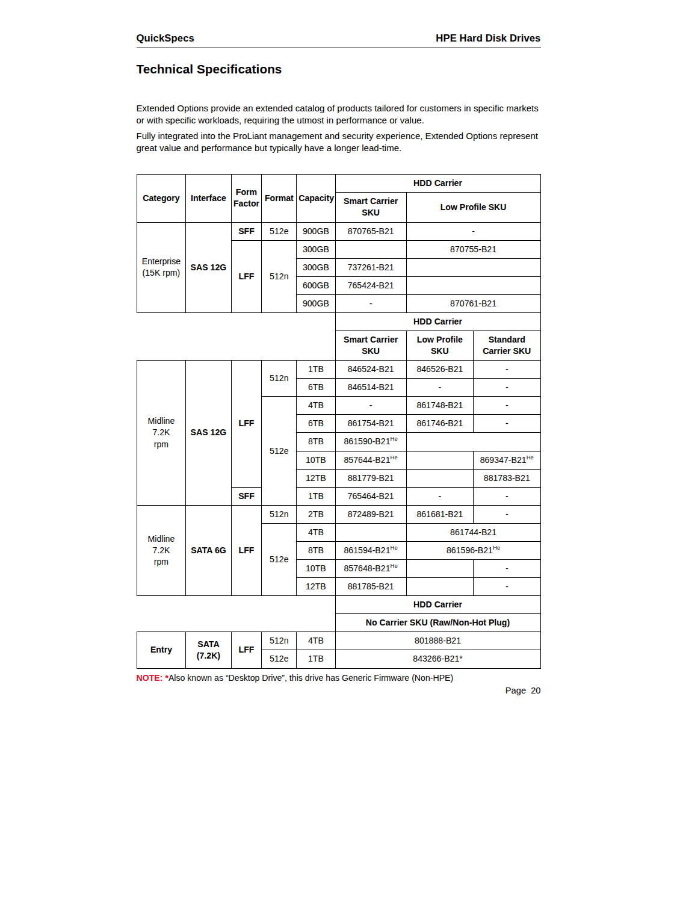QuickSpecs
HPE Hard Disk Drives
Technical Specifications
Extended Options provide an extended catalog of products tailored for customers in specific markets or with specific workloads, requiring the utmost in performance or value.
Fully integrated into the ProLiant management and security experience, Extended Options represent great value and performance but typically have a longer lead-time.
| Category | Interface | Form Factor | Format | Capacity | HDD Carrier |
| --- | --- | --- | --- | --- | --- |
| Smart Carrier SKU | Low Profile SKU |
| Enterprise (15K rpm) | SAS 12G | SFF | 512e | 900GB | 870765-B21 | - |
| LFF | 512n | 300GB | | 870755-B21 |
| 300GB | 737261-B21 | |
| 600GB | 765424-B21 | |
| 900GB | - | 870761-B21 |
| | | | | | HDD Carrier |
| | | | | | Smart Carrier SKU | Low Profile SKU | Standard Carrier SKU |
| Midline 7.2K rpm | SAS 12G | LFF | 512n | 1TB | 846524-B21 | 846526-B21 | - |
| 6TB | 846514-B21 | - | - |
| 512e | 4TB | - | 861748-B21 | - |
| 6TB | 861754-B21 | 861746-B21 | - |
| 8TB | 861590-B21 He | |
| 10TB | 857644-B21 He | | 869347-B21 He |
| 12TB | 881779-B21 | | 881783-B21 |
| SFF | 1TB | 765464-B21 | - | - |
| Midline 7.2K rpm | SATA 6G | LFF | 512n | 2TB | 872489-B21 | 861681-B21 | - |
| 512e | 4TB | | 861744-B21 |
| 8TB | 861594-B21 He | 861596-B21 He |
| 10TB | 857648-B21 He | | - |
| 12TB | 881785-B21 | | - |
| | | | | | HDD Carrier |
| | | | | | No Carrier SKU (Raw/Non-Hot Plug) |
| Entry | SATA (7.2K) | LFF | 512n | 4TB | 801888-B21 |
| 512e | 1TB | 843266-B21 * |
NOTE: *Also known as “Desktop Drive”, this drive has Generic Firmware (Non-HPE)
Page 20